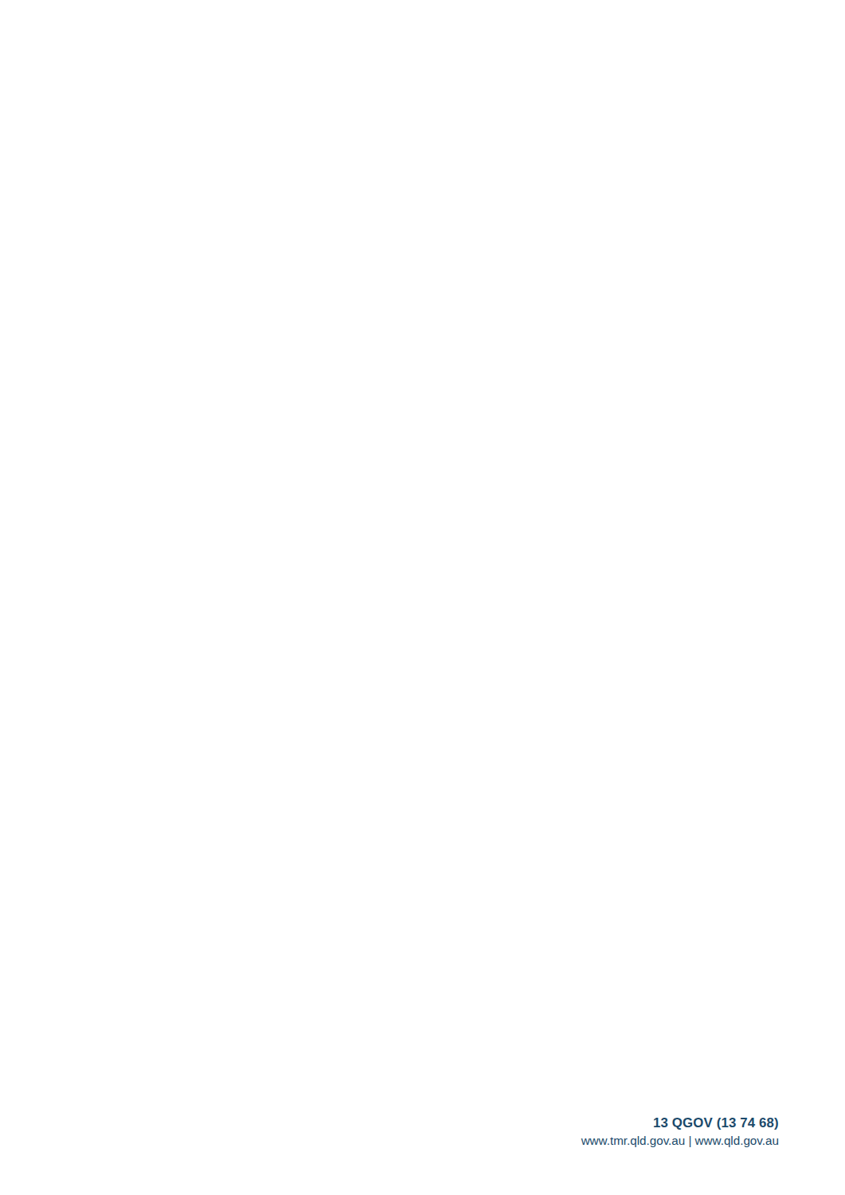13 QGOV (13 74 68)
www.tmr.qld.gov.au | www.qld.gov.au